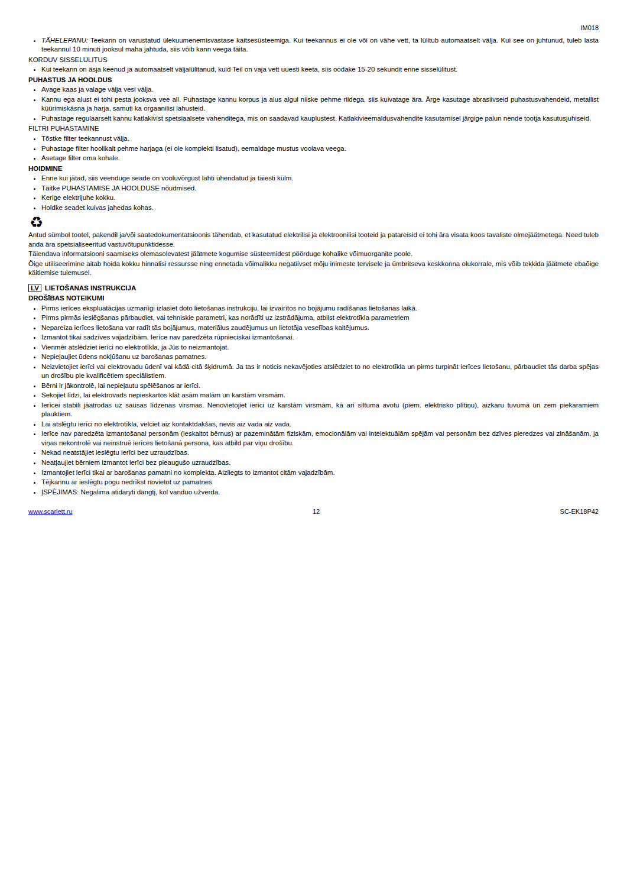IM018
TÄHELEPANU: Teekann on varustatud ülekuumenemisvastase kaitsesüsteemiga. Kui teekannus ei ole või on vähe vett, ta lülitub automaatselt välja. Kui see on juhtunud, tuleb lasta teekannul 10 minuti jooksul maha jahtuda, siis võib kann veega täita.
KORDUV SISSELÜLITUS
Kui teekann on äsja keenud ja automaatselt väljalülitanud, kuid Teil on vaja vett uuesti keeta, siis oodake 15-20 sekundit enne sisselülitust.
PUHASTUS JA HOOLDUS
Avage kaas ja valage välja vesi välja.
Kannu ega alust ei tohi pesta jooksva vee all. Puhastage kannu korpus ja alus algul niiske pehme riidega, siis kuivatage ära. Ärge kasutage abrasiivseid puhastusvahendeid, metallist küürimiskäsna ja harja, samuti ka orgaanilisi lahusteid.
Puhastage regulaarselt kannu katlakivist spetsiaalsete vahenditega, mis on saadavad kauplustest. Katlakivieemaldusvahendite kasutamisel järgige palun nende tootja kasutusjuhiseid.
FILTRI PUHASTAMINE
Tõstke filter teekannust välja.
Puhastage filter hoolikalt pehme harjaga (ei ole komplekti lisatud), eemaldage mustus voolava veega.
Asetage filter oma kohale.
HOIDMINE
Enne kui jätad, siis veenduge seade on vooluvõrgust lahti ühendatud ja täiesti külm.
Täitke PUHASTAMISE JA HOOLDUSE nõudmised.
Kerige elektrijuhe kokku.
Hoidke seadet kuivas jahedas kohas.
♻
Antud sümbol tootel, pakendil ja/või saatedokumentatsioonis tähendab, et kasutatud elektrilisi ja elektroonilisi tooteid ja patareisid ei tohi ära visata koos tavaliste olmejäätmetega. Need tuleb anda ära spetsialiseeritud vastuvõtupunktidesse.
Täiendava informatsiooni saamiseks olemasolevatest jäätmete kogumise süsteemidest pöörduge kohalike võimuorganite poole.
Õige utiliseerimine aitab hoida kokku hinnalisi ressursse ning ennetada võimalikku negatiivset mõju inimeste tervisele ja ümbritseva keskkonna olukorrale, mis võib tekkida jäätmete ebaõige käitlemise tulemusel.
LV LIETOŠANAS INSTRUKCIJA
DROŠĪBAS NOTEIKUMI
Pirms ierīces ekspluatācijas uzmanīgi izlasiet doto lietošanas instrukciju, lai izvairītos no bojājumu radīšanas lietošanas laikā.
Pirms pirmās ieslēgšanas pārbaudiet, vai tehniskie parametri, kas norādīti uz izstrādājuma, atbilst elektrotīkla parametriem
Nepareiza ierīces lietošana var radīt tās bojājumus, materiālus zaudējumus un lietotāja veselības kaitējumus.
Izmantot tikai sadzīves vajadzībām. Ierīce nav paredzēta rūpnieciskai izmantošanai.
Vienmēr atslēdziet ierīci no elektrotīkla, ja Jūs to neizmantojat.
Nepieļaujiet ūdens nokļūšanu uz barošanas pamatnes.
Neizvietojiet ierīci vai elektrovadu ūdenī vai kādā citā šķidrumā. Ja tas ir noticis nekavējoties atslēdziet to no elektrotīkla un pirms turpināt ierīces lietošanu, pārbaudiet tās darba spējas un drošību pie kvalificētiem speciālistiem.
Bērni ir jākontrolē, lai nepieļautu spēlēšanos ar ierīci.
Sekojiet līdzi, lai elektrovads nepieskartos klāt asām malām un karstām virsmām.
Ierīcei stabili jāatrodas uz sausas līdzenas virsmas. Nenovietojiet ierīci uz karstām virsmām, kā arī siltuma avotu (piem. elektrisko plītiņu), aizkaru tuvumā un zem piekaramiem plauktiem.
Lai atslēgtu ierīci no elektrotīkla, velciet aiz kontaktdakšas, nevis aiz vada aiz vada.
Ierīce nav paredzēta izmantošanai personām (ieskaitot bērnus) ar pazeminātām fiziskām, emocionālām vai intelektuālām spējām vai personām bez dzīves pieredzes vai zināšanām, ja viņas nekontrolē vai neinstruē ierīces lietošanā persona, kas atbild par viņu drošību.
Nekad neatstājiet ieslēgtu ierīci bez uzraudzības.
Neatļaujiet bērniem izmantot ierīci bez pieaugušo uzraudzības.
Izmantojiet ierīci tikai ar barošanas pamatni no komplekta. Aizliegts to izmantot citām vajadzībām.
Tējkannu ar ieslēgtu pogu nedrīkst novietot uz pamatnes
ĮSPĖJIMAS: Negalima atidaryti dangtį, kol vanduo užverda.
www.scarlett.ru 12 SC-EK18P42